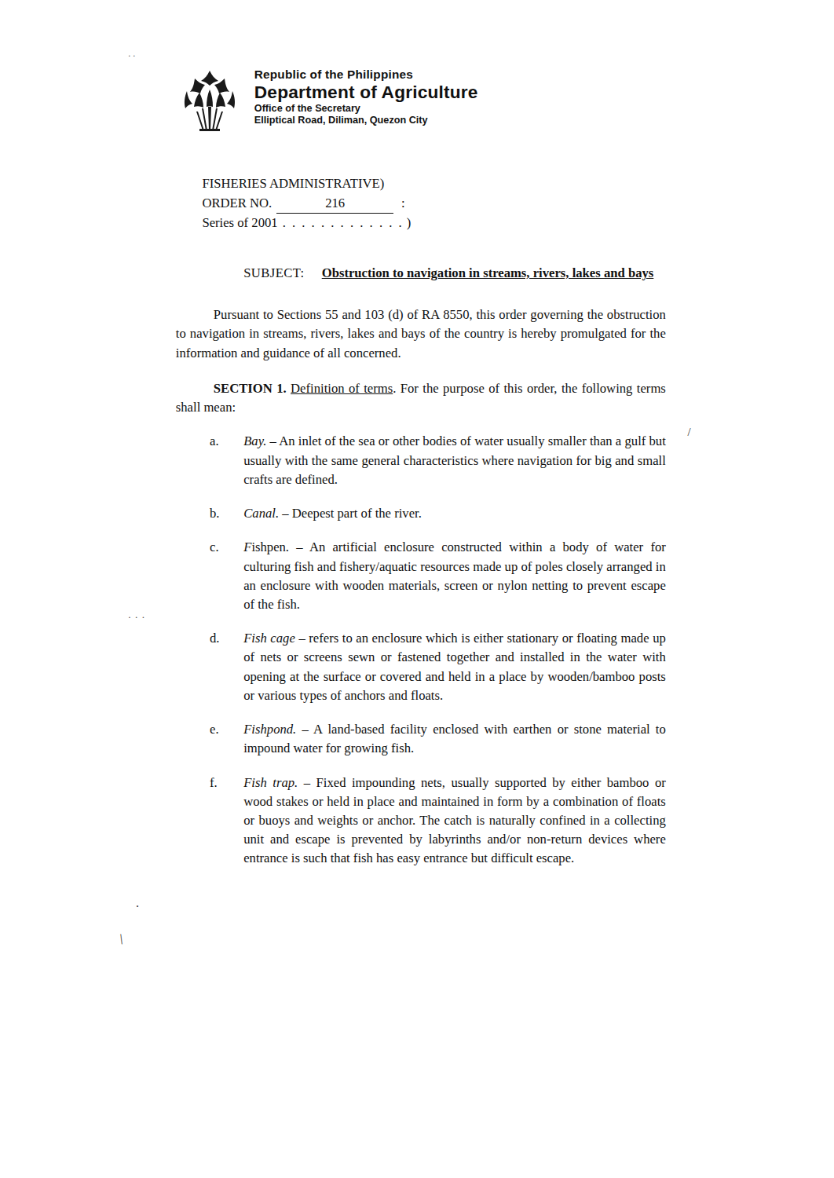. .
Republic of the Philippines
Department of Agriculture
Office of the Secretary
Elliptical Road, Diliman, Quezon City
FISHERIES ADMINISTRATIVE)
ORDER NO. 216:
Series of 2001. . . . . . . . . . . . .)
SUBJECT: Obstruction to navigation in streams, rivers, lakes and bays
Pursuant to Sections 55 and 103 (d) of RA 8550, this order governing the obstruction to navigation in streams, rivers, lakes and bays of the country is hereby promulgated for the information and guidance of all concerned.
SECTION 1. Definition of terms. For the purpose of this order, the following terms shall mean:
Bay. – An inlet of the sea or other bodies of water usually smaller than a gulf but usually with the same general characteristics where navigation for big and small crafts are defined.
Canal. – Deepest part of the river.
Fishpen. – An artificial enclosure constructed within a body of water for culturing fish and fishery/aquatic resources made up of poles closely arranged in an enclosure with wooden materials, screen or nylon netting to prevent escape of the fish.
Fish cage – refers to an enclosure which is either stationary or floating made up of nets or screens sewn or fastened together and installed in the water with opening at the surface or covered and held in a place by wooden/bamboo posts or various types of anchors and floats.
Fishpond. – A land-based facility enclosed with earthen or stone material to impound water for growing fish.
Fish trap. – Fixed impounding nets, usually supported by either bamboo or wood stakes or held in place and maintained in form by a combination of floats or buoys and weights or anchor. The catch is naturally confined in a collecting unit and escape is prevented by labyrinths and/or non-return devices where entrance is such that fish has easy entrance but difficult escape.
/ . . . . \